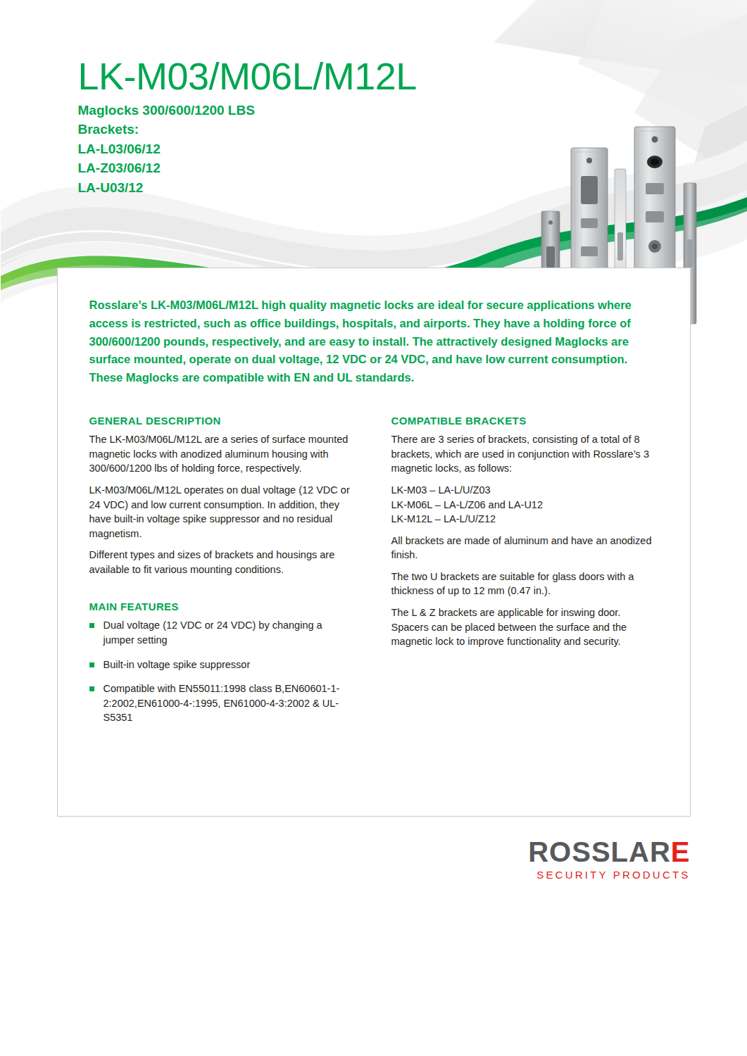LK-M03/M06L/M12L
Maglocks 300/600/1200 LBS
Brackets:
LA-L03/06/12
LA-Z03/06/12
LA-U03/12
Rosslare’s LK-M03/M06L/M12L high quality magnetic locks are ideal for secure applications where access is restricted, such as office buildings, hospitals, and airports. They have a holding force of 300/600/1200 pounds, respectively, and are easy to install. The attractively designed Maglocks are surface mounted, operate on dual voltage, 12 VDC or 24 VDC, and have low current consumption. These Maglocks are compatible with EN and UL standards.
General Description
The LK-M03/M06L/M12L are a series of surface mounted magnetic locks with anodized aluminum housing with 300/600/1200 lbs of holding force, respectively.
LK-M03/M06L/M12L operates on dual voltage (12 VDC or 24 VDC) and low current consumption. In addition, they have built-in voltage spike suppressor and no residual magnetism.
Different types and sizes of brackets and housings are available to fit various mounting conditions.
Main Features
Dual voltage (12 VDC or 24 VDC) by changing a jumper setting
Built-in voltage spike suppressor
Compatible with EN55011:1998 class B,EN60601-1-2:2002,EN61000-4-:1995, EN61000-4-3:2002 & UL-S5351
Compatible Brackets
There are 3 series of brackets, consisting of a total of 8 brackets, which are used in conjunction with Rosslare’s 3 magnetic locks, as follows:
LK-M03 – LA-L/U/Z03
LK-M06L – LA-L/Z06 and LA-U12
LK-M12L – LA-L/U/Z12
All brackets are made of aluminum and have an anodized finish.
The two U brackets are suitable for glass doors with a thickness of up to 12 mm (0.47 in.).
The L & Z brackets are applicable for inswing door. Spacers can be placed between the surface and the magnetic lock to improve functionality and security.
ROSSLARE
SECURITY PRODUCTS